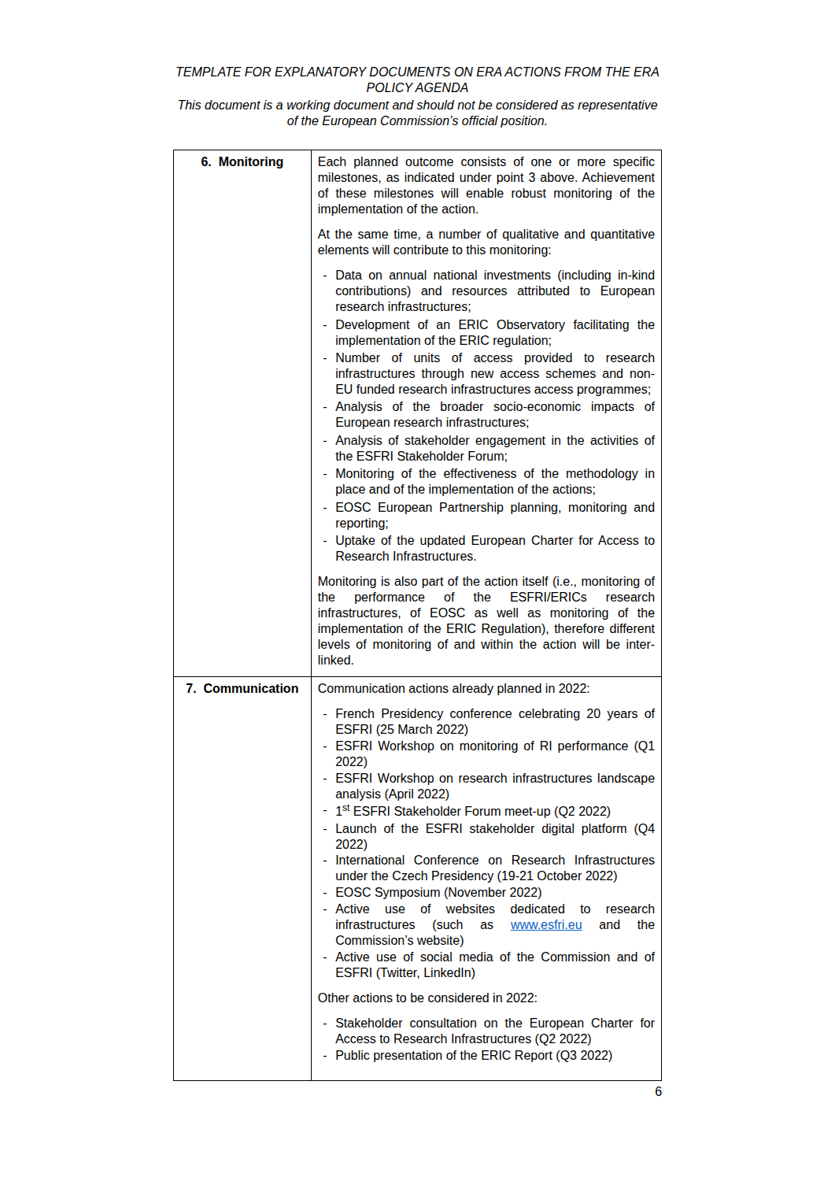TEMPLATE FOR EXPLANATORY DOCUMENTS ON ERA ACTIONS FROM THE ERA POLICY AGENDA
This document is a working document and should not be considered as representative of the European Commission’s official position.
| 6. Monitoring | Each planned outcome consists of one or more specific milestones, as indicated under point 3 above. Achievement of these milestones will enable robust monitoring of the implementation of the action. At the same time, a number of qualitative and quantitative elements will contribute to this monitoring: Data on annual national investments (including in-kind contributions) and resources attributed to European research infrastructures; Development of an ERIC Observatory facilitating the implementation of the ERIC regulation; Number of units of access provided to research infrastructures through new access schemes and non-EU funded research infrastructures access programmes; Analysis of the broader socio-economic impacts of European research infrastructures; Analysis of stakeholder engagement in the activities of the ESFRI Stakeholder Forum; Monitoring of the effectiveness of the methodology in place and of the implementation of the actions; EOSC European Partnership planning, monitoring and reporting; Uptake of the updated European Charter for Access to Research Infrastructures. Monitoring is also part of the action itself (i.e., monitoring of the performance of the ESFRI/ERICs research infrastructures, of EOSC as well as monitoring of the implementation of the ERIC Regulation), therefore different levels of monitoring of and within the action will be inter-linked. |
| 7. Communication | Communication actions already planned in 2022: French Presidency conference celebrating 20 years of ESFRI (25 March 2022) ESFRI Workshop on monitoring of RI performance (Q1 2022) ESFRI Workshop on research infrastructures landscape analysis (April 2022) 1 st ESFRI Stakeholder Forum meet-up (Q2 2022) Launch of the ESFRI stakeholder digital platform (Q4 2022) International Conference on Research Infrastructures under the Czech Presidency (19-21 October 2022) EOSC Symposium (November 2022) Active use of websites dedicated to research infrastructures (such as www.esfri.eu and the Commission’s website) Active use of social media of the Commission and of ESFRI (Twitter, LinkedIn) Other actions to be considered in 2022: Stakeholder consultation on the European Charter for Access to Research Infrastructures (Q2 2022) Public presentation of the ERIC Report (Q3 2022) |
6